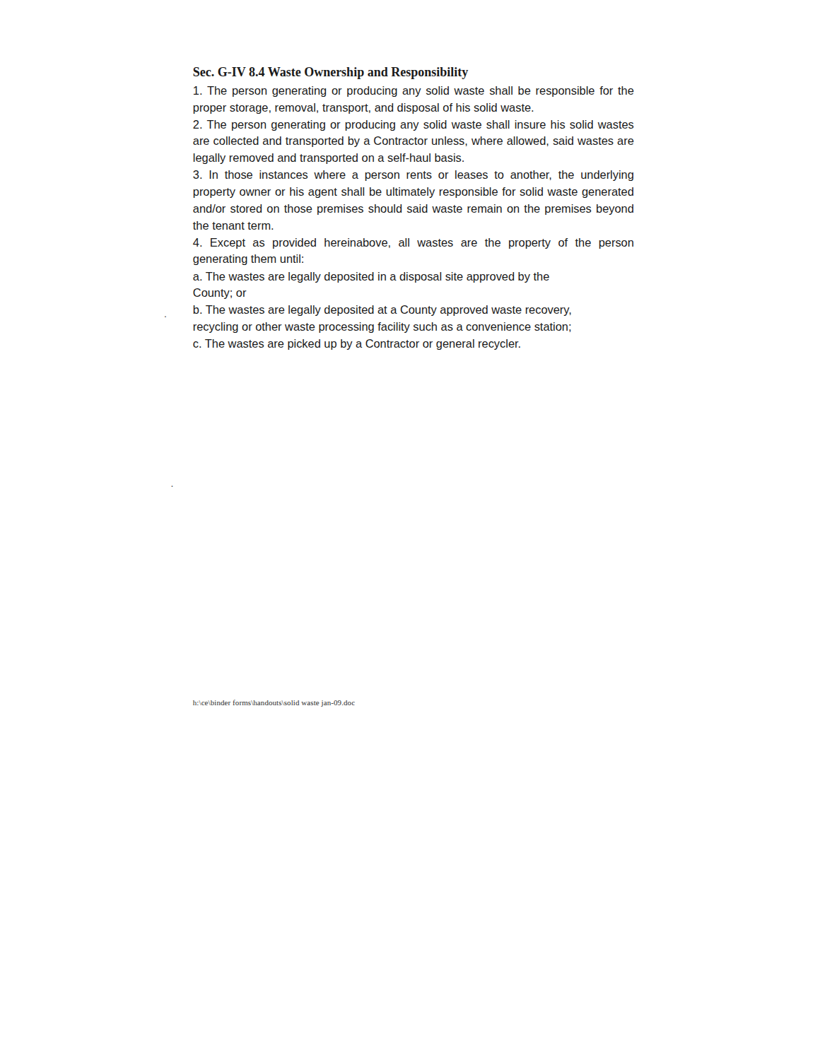Sec. G-IV 8.4 Waste Ownership and Responsibility
1. The person generating or producing any solid waste shall be responsible for the proper storage, removal, transport, and disposal of his solid waste.
2. The person generating or producing any solid waste shall insure his solid wastes are collected and transported by a Contractor unless, where allowed, said wastes are legally removed and transported on a self-haul basis.
3. In those instances where a person rents or leases to another, the underlying property owner or his agent shall be ultimately responsible for solid waste generated and/or stored on those premises should said waste remain on the premises beyond the tenant term.
4. Except as provided hereinabove, all wastes are the property of the person generating them until:
a. The wastes are legally deposited in a disposal site approved by the
County; or
b. The wastes are legally deposited at a County approved waste recovery,
recycling or other waste processing facility such as a convenience station;
c. The wastes are picked up by a Contractor or general recycler.
·
·
h:\ce\binder forms\handouts\solid waste jan-09.doc